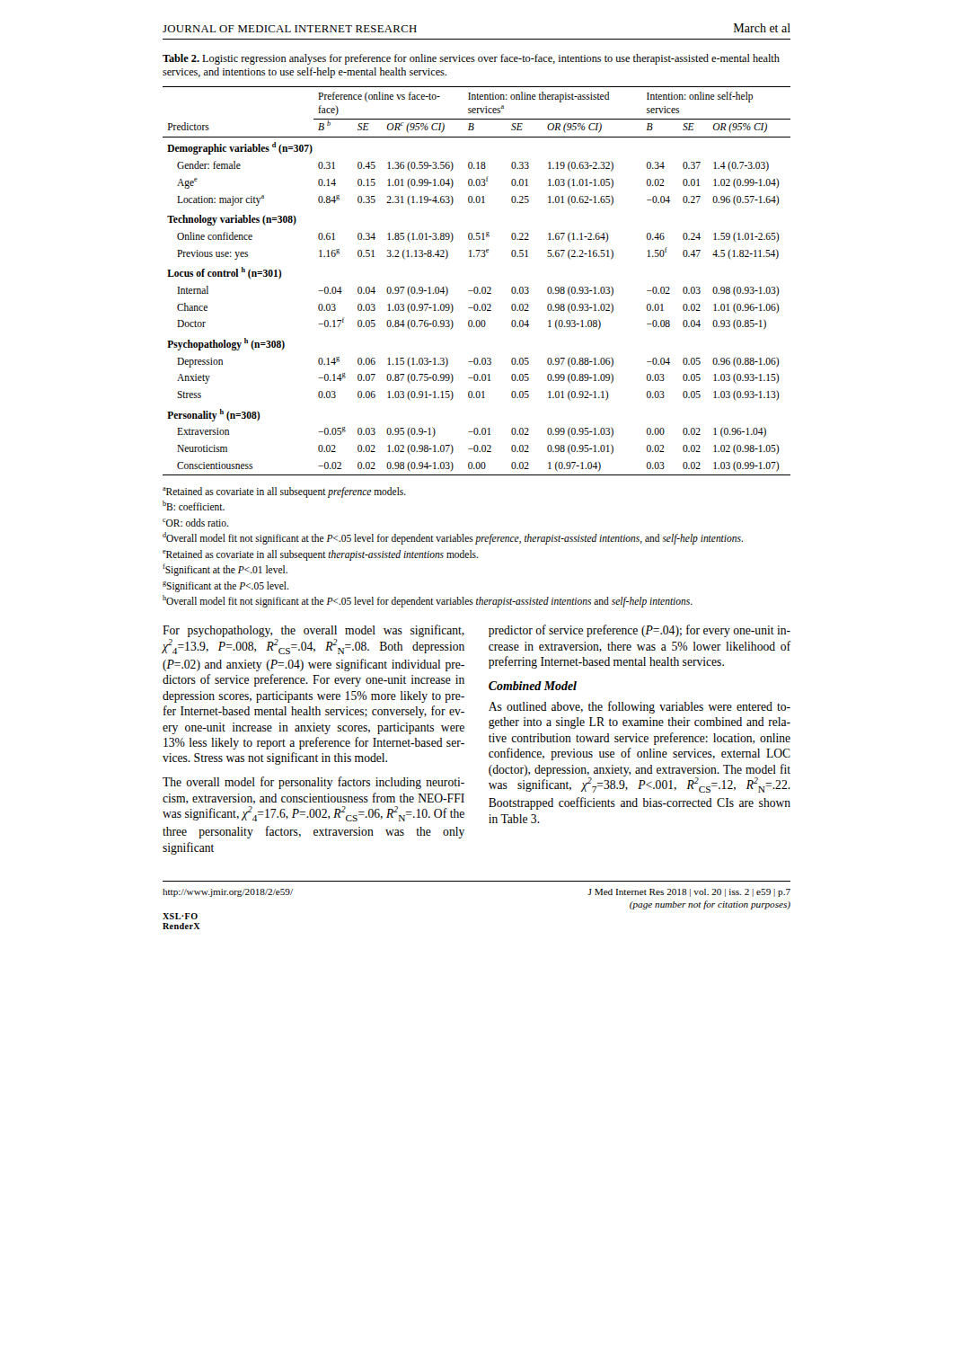Journal of Medical Internet Research
March et al
Table 2. Logistic regression analyses for preference for online services over face-to-face, intentions to use therapist-assisted e-mental health services, and intentions to use self-help e-mental health services.
| Predictors | Preference (online vs face-to-face) | Intention: online therapist-assisted services a | Intention: online self-help services |
| --- | --- | --- | --- |
| B b | SE | OR c (95% CI) | B | SE | OR (95% CI) | B | SE | OR (95% CI) |
| Demographic variables d (n=307) |
| Gender: female | 0.31 | 0.45 | 1.36 (0.59-3.56) | 0.18 | 0.33 | 1.19 (0.63-2.32) | 0.34 | 0.37 | 1.4 (0.7-3.03) |
| Age e | 0.14 | 0.15 | 1.01 (0.99-1.04) | 0.03 f | 0.01 | 1.03 (1.01-1.05) | 0.02 | 0.01 | 1.02 (0.99-1.04) |
| Location: major city a | 0.84 g | 0.35 | 2.31 (1.19-4.63) | 0.01 | 0.25 | 1.01 (0.62-1.65) | −0.04 | 0.27 | 0.96 (0.57-1.64) |
| Technology variables (n=308) |
| Online confidence | 0.61 | 0.34 | 1.85 (1.01-3.89) | 0.51 g | 0.22 | 1.67 (1.1-2.64) | 0.46 | 0.24 | 1.59 (1.01-2.65) |
| Previous use: yes | 1.16 g | 0.51 | 3.2 (1.13-8.42) | 1.73 e | 0.51 | 5.67 (2.2-16.51) | 1.50 f | 0.47 | 4.5 (1.82-11.54) |
| Locus of control h (n=301) |
| Internal | −0.04 | 0.04 | 0.97 (0.9-1.04) | −0.02 | 0.03 | 0.98 (0.93-1.03) | −0.02 | 0.03 | 0.98 (0.93-1.03) |
| Chance | 0.03 | 0.03 | 1.03 (0.97-1.09) | −0.02 | 0.02 | 0.98 (0.93-1.02) | 0.01 | 0.02 | 1.01 (0.96-1.06) |
| Doctor | −0.17 f | 0.05 | 0.84 (0.76-0.93) | 0.00 | 0.04 | 1 (0.93-1.08) | −0.08 | 0.04 | 0.93 (0.85-1) |
| Psychopathology h (n=308) |
| Depression | 0.14 g | 0.06 | 1.15 (1.03-1.3) | −0.03 | 0.05 | 0.97 (0.88-1.06) | −0.04 | 0.05 | 0.96 (0.88-1.06) |
| Anxiety | −0.14 g | 0.07 | 0.87 (0.75-0.99) | −0.01 | 0.05 | 0.99 (0.89-1.09) | 0.03 | 0.05 | 1.03 (0.93-1.15) |
| Stress | 0.03 | 0.06 | 1.03 (0.91-1.15) | 0.01 | 0.05 | 1.01 (0.92-1.1) | 0.03 | 0.05 | 1.03 (0.93-1.13) |
| Personality h (n=308) |
| Extraversion | −0.05 g | 0.03 | 0.95 (0.9-1) | −0.01 | 0.02 | 0.99 (0.95-1.03) | 0.00 | 0.02 | 1 (0.96-1.04) |
| Neuroticism | 0.02 | 0.02 | 1.02 (0.98-1.07) | −0.02 | 0.02 | 0.98 (0.95-1.01) | 0.02 | 0.02 | 1.02 (0.98-1.05) |
| Conscientiousness | −0.02 | 0.02 | 0.98 (0.94-1.03) | 0.00 | 0.02 | 1 (0.97-1.04) | 0.03 | 0.02 | 1.03 (0.99-1.07) |
aRetained as covariate in all subsequent preference models.
bB: coefficient.
cOR: odds ratio.
dOverall model fit not significant at the P<.05 level for dependent variables preference, therapist-assisted intentions, and self-help intentions.
eRetained as covariate in all subsequent therapist-assisted intentions models.
fSignificant at the P<.01 level.
gSignificant at the P<.05 level.
hOverall model fit not significant at the P<.05 level for dependent variables therapist-assisted intentions and self-help intentions.
For psychopathology, the overall model was significant, χ24=13.9, P=.008, R2CS=.04, R2N=.08. Both depression (P=.02) and anxiety (P=.04) were significant individual predictors of service preference. For every one-unit increase in depression scores, participants were 15% more likely to prefer Internet-based mental health services; conversely, for every one-unit increase in anxiety scores, participants were 13% less likely to report a preference for Internet-based services. Stress was not significant in this model.
The overall model for personality factors including neuroticism, extraversion, and conscientiousness from the NEO-FFI was significant, χ24=17.6, P=.002, R2CS=.06, R2N=.10. Of the three personality factors, extraversion was the only significant
predictor of service preference (P=.04); for every one-unit increase in extraversion, there was a 5% lower likelihood of preferring Internet-based mental health services.
Combined Model
As outlined above, the following variables were entered together into a single LR to examine their combined and relative contribution toward service preference: location, online confidence, previous use of online services, external LOC (doctor), depression, anxiety, and extraversion. The model fit was significant, χ27=38.9, P<.001, R2CS=.12, R2N=.22. Bootstrapped coefficients and bias-corrected CIs are shown in Table 3.
http://www.jmir.org/2018/2/e59/
J Med Internet Res 2018 | vol. 20 | iss. 2 | e59 | p.7
(page number not for citation purposes)
XSL·FO
RenderX